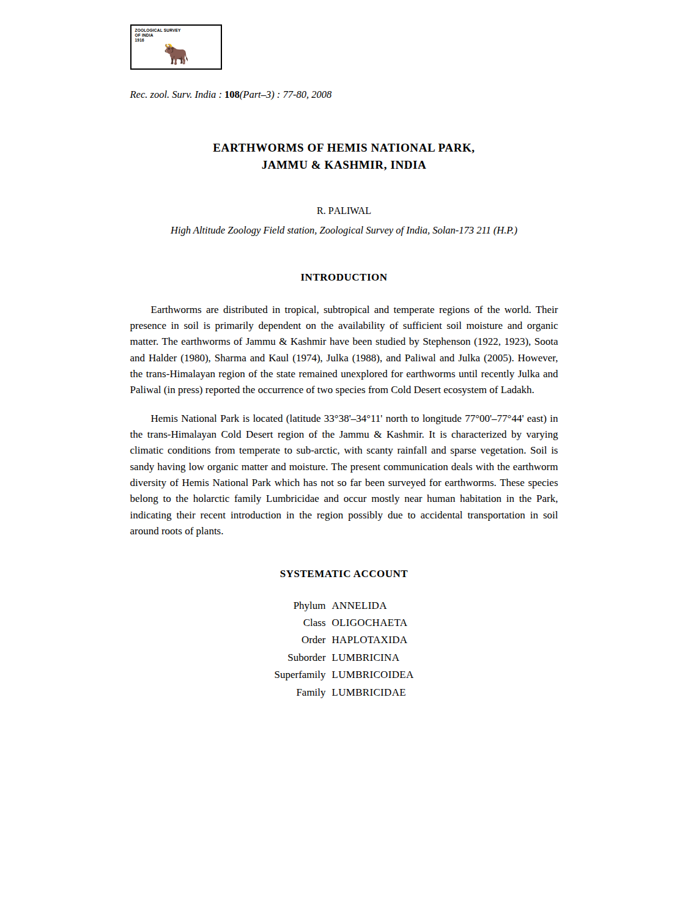ZOOLOGICAL SURVEY
OF INDIA
1916
🐂
Rec. zool. Surv. India : 108(Part–3) : 77-80, 2008
EARTHWORMS OF HEMIS NATIONAL PARK,
JAMMU & KASHMIR, INDIA
R. PALIWAL
High Altitude Zoology Field station, Zoological Survey of India, Solan-173 211 (H.P.)
INTRODUCTION
Earthworms are distributed in tropical, subtropical and temperate regions of the world. Their presence in soil is primarily dependent on the availability of sufficient soil moisture and organic matter. The earthworms of Jammu & Kashmir have been studied by Stephenson (1922, 1923), Soota and Halder (1980), Sharma and Kaul (1974), Julka (1988), and Paliwal and Julka (2005). However, the trans-Himalayan region of the state remained unexplored for earthworms until recently Julka and Paliwal (in press) reported the occurrence of two species from Cold Desert ecosystem of Ladakh.
Hemis National Park is located (latitude 33°38'–34°11' north to longitude 77°00'–77°44' east) in the trans-Himalayan Cold Desert region of the Jammu & Kashmir. It is characterized by varying climatic conditions from temperate to sub-arctic, with scanty rainfall and sparse vegetation. Soil is sandy having low organic matter and moisture. The present communication deals with the earthworm diversity of Hemis National Park which has not so far been surveyed for earthworms. These species belong to the holarctic family Lumbricidae and occur mostly near human habitation in the Park, indicating their recent introduction in the region possibly due to accidental transportation in soil around roots of plants.
SYSTEMATIC ACCOUNT
| Phylum | ANNELIDA |
| Class | OLIGOCHAETA |
| Order | HAPLOTAXIDA |
| Suborder | LUMBRICINA |
| Superfamily | LUMBRICOIDEA |
| Family | LUMBRICIDAE |